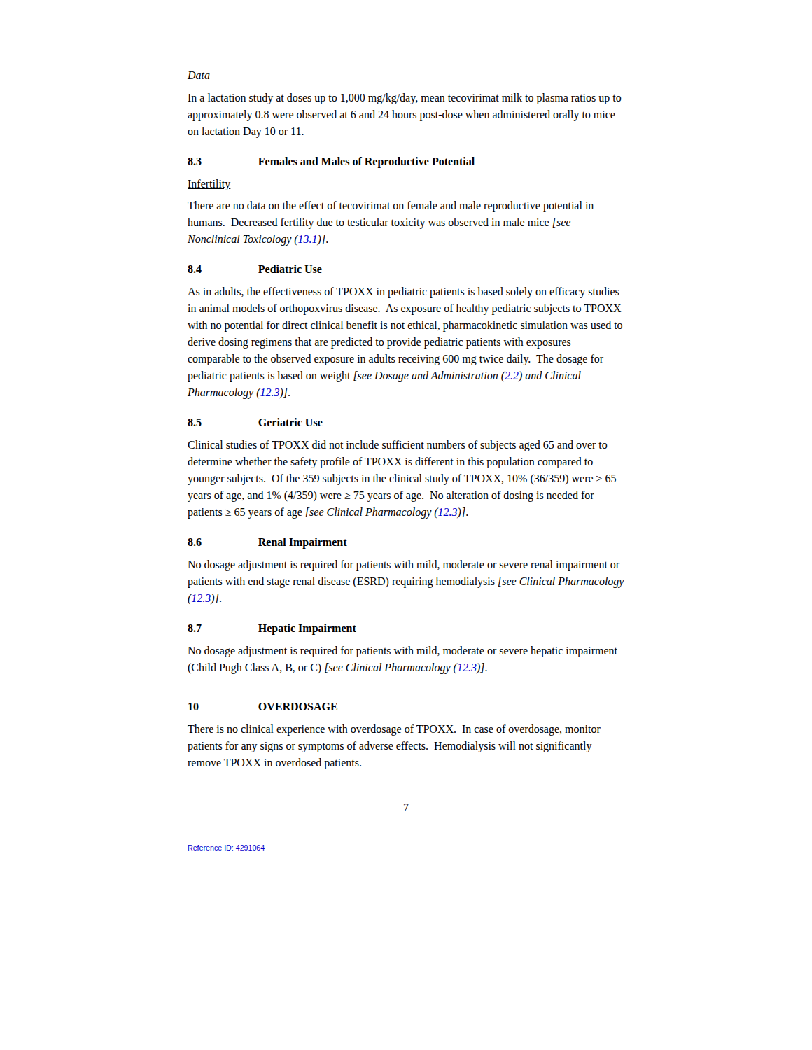Data
In a lactation study at doses up to 1,000 mg/kg/day, mean tecovirimat milk to plasma ratios up to approximately 0.8 were observed at 6 and 24 hours post-dose when administered orally to mice on lactation Day 10 or 11.
8.3 Females and Males of Reproductive Potential
Infertility
There are no data on the effect of tecovirimat on female and male reproductive potential in humans. Decreased fertility due to testicular toxicity was observed in male mice [see Nonclinical Toxicology (13.1)].
8.4 Pediatric Use
As in adults, the effectiveness of TPOXX in pediatric patients is based solely on efficacy studies in animal models of orthopoxvirus disease. As exposure of healthy pediatric subjects to TPOXX with no potential for direct clinical benefit is not ethical, pharmacokinetic simulation was used to derive dosing regimens that are predicted to provide pediatric patients with exposures comparable to the observed exposure in adults receiving 600 mg twice daily. The dosage for pediatric patients is based on weight [see Dosage and Administration (2.2) and Clinical Pharmacology (12.3)].
8.5 Geriatric Use
Clinical studies of TPOXX did not include sufficient numbers of subjects aged 65 and over to determine whether the safety profile of TPOXX is different in this population compared to younger subjects. Of the 359 subjects in the clinical study of TPOXX, 10% (36/359) were ≥ 65 years of age, and 1% (4/359) were ≥ 75 years of age. No alteration of dosing is needed for patients ≥ 65 years of age [see Clinical Pharmacology (12.3)].
8.6 Renal Impairment
No dosage adjustment is required for patients with mild, moderate or severe renal impairment or patients with end stage renal disease (ESRD) requiring hemodialysis [see Clinical Pharmacology (12.3)].
8.7 Hepatic Impairment
No dosage adjustment is required for patients with mild, moderate or severe hepatic impairment (Child Pugh Class A, B, or C) [see Clinical Pharmacology (12.3)].
10 OVERDOSAGE
There is no clinical experience with overdosage of TPOXX. In case of overdosage, monitor patients for any signs or symptoms of adverse effects. Hemodialysis will not significantly remove TPOXX in overdosed patients.
7
Reference ID: 4291064